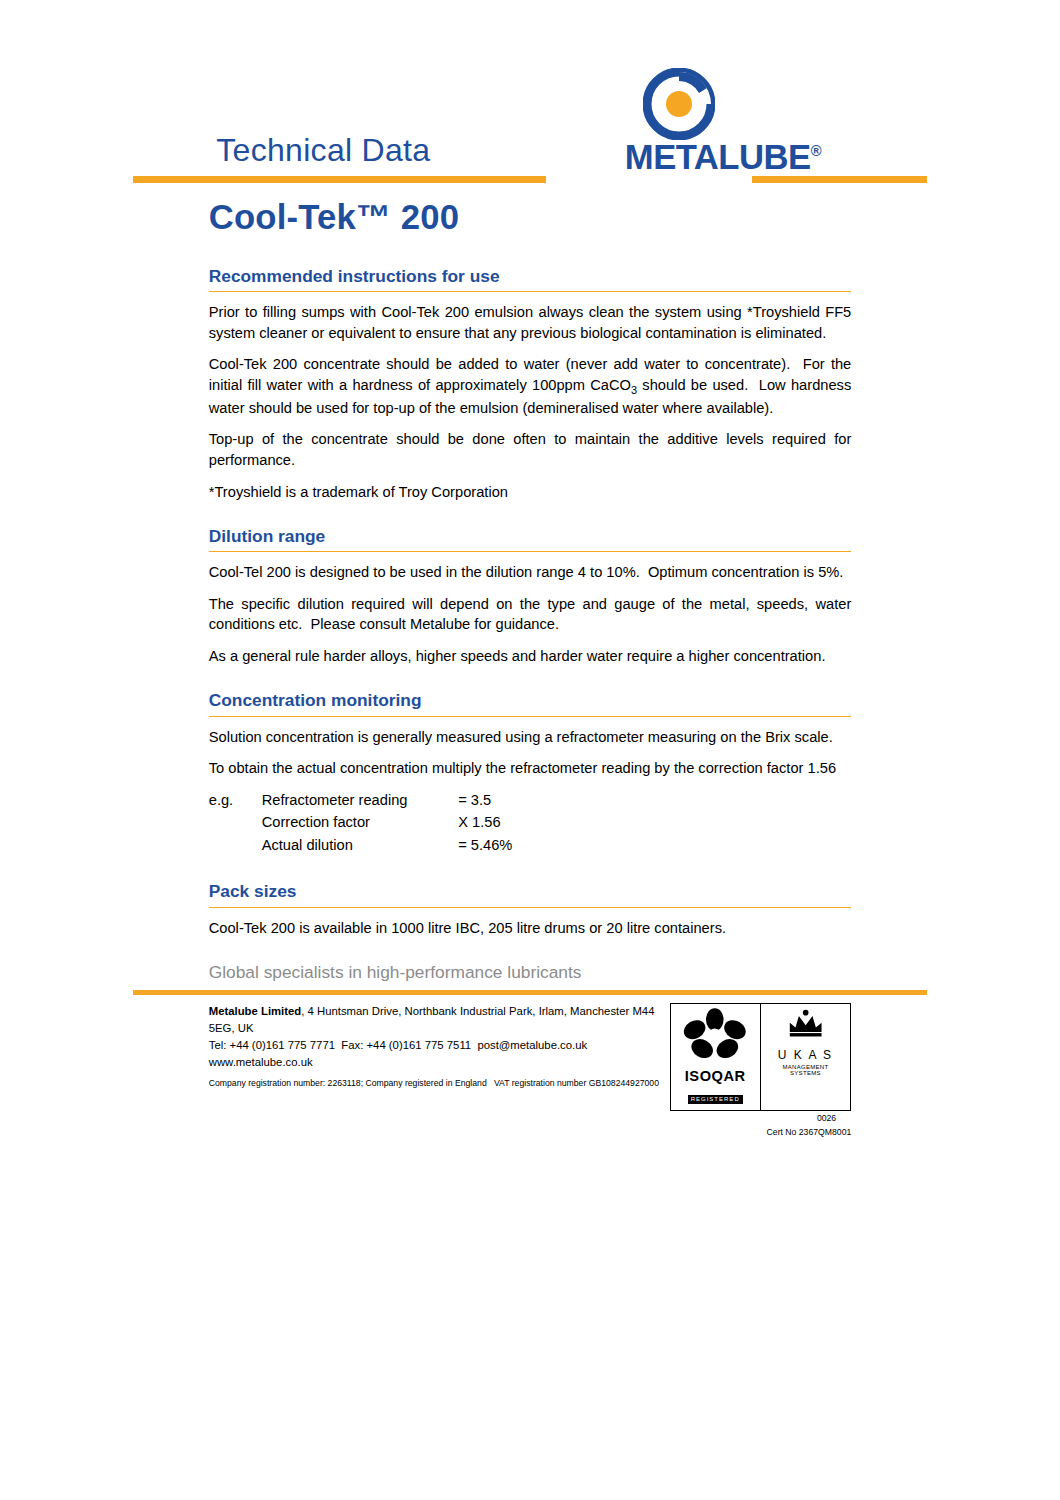Technical Data
METALUBE®
Cool-Tek™ 200
Recommended instructions for use
Prior to filling sumps with Cool-Tek 200 emulsion always clean the system using *Troyshield FF5 system cleaner or equivalent to ensure that any previous biological contamination is eliminated.
Cool-Tek 200 concentrate should be added to water (never add water to concentrate). For the initial fill water with a hardness of approximately 100ppm CaCO3 should be used. Low hardness water should be used for top-up of the emulsion (demineralised water where available).
Top-up of the concentrate should be done often to maintain the additive levels required for performance.
*Troyshield is a trademark of Troy Corporation
Dilution range
Cool-Tel 200 is designed to be used in the dilution range 4 to 10%. Optimum concentration is 5%.
The specific dilution required will depend on the type and gauge of the metal, speeds, water conditions etc. Please consult Metalube for guidance.
As a general rule harder alloys, higher speeds and harder water require a higher concentration.
Concentration monitoring
Solution concentration is generally measured using a refractometer measuring on the Brix scale.
To obtain the actual concentration multiply the refractometer reading by the correction factor 1.56
| e.g. | Refractometer reading | = 3.5 |
| | Correction factor | X 1.56 |
| | Actual dilution | = 5.46% |
Pack sizes
Cool-Tek 200 is available in 1000 litre IBC, 205 litre drums or 20 litre containers.
Global specialists in high-performance lubricants
Metalube Limited, 4 Huntsman Drive, Northbank Industrial Park, Irlam, Manchester M44 5EG, UK
Tel: +44 (0)161 775 7771 Fax: +44 (0)161 775 7511 post@metalube.co.uk www.metalube.co.uk
Company registration number: 2263118; Company registered in England VAT registration number GB108244927000
ISOQAR
REGISTERED
U K A S
MANAGEMENT
SYSTEMS
0026
Cert No 2367QM8001